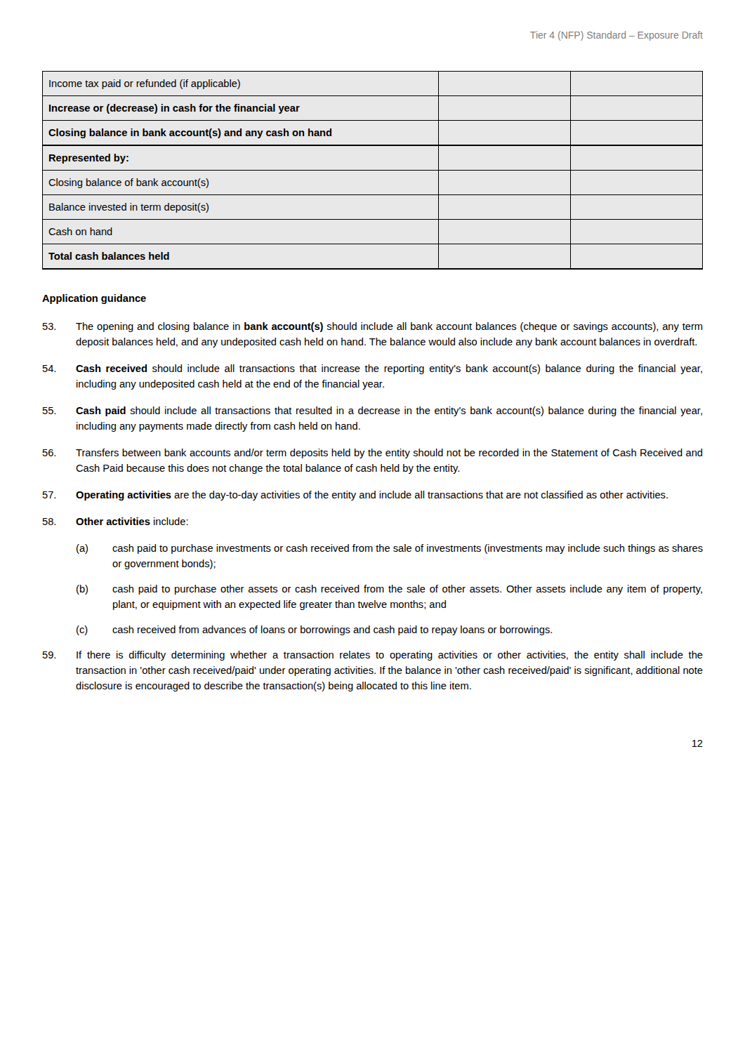Tier 4 (NFP) Standard – Exposure Draft
| Income tax paid or refunded (if applicable) | | |
| Increase or (decrease) in cash for the financial year | | |
| Closing balance in bank account(s) and any cash on hand | | |
| Represented by: | | |
| Closing balance of bank account(s) | | |
| Balance invested in term deposit(s) | | |
| Cash on hand | | |
| Total cash balances held | | |
Application guidance
53.
The opening and closing balance in bank account(s) should include all bank account balances (cheque or savings accounts), any term deposit balances held, and any undeposited cash held on hand. The balance would also include any bank account balances in overdraft.
54.
Cash received should include all transactions that increase the reporting entity's bank account(s) balance during the financial year, including any undeposited cash held at the end of the financial year.
55.
Cash paid should include all transactions that resulted in a decrease in the entity's bank account(s) balance during the financial year, including any payments made directly from cash held on hand.
56.
Transfers between bank accounts and/or term deposits held by the entity should not be recorded in the Statement of Cash Received and Cash Paid because this does not change the total balance of cash held by the entity.
57.
Operating activities are the day-to-day activities of the entity and include all transactions that are not classified as other activities.
58.
Other activities include:
(a)
cash paid to purchase investments or cash received from the sale of investments (investments may include such things as shares or government bonds);
(b)
cash paid to purchase other assets or cash received from the sale of other assets. Other assets include any item of property, plant, or equipment with an expected life greater than twelve months; and
(c)
cash received from advances of loans or borrowings and cash paid to repay loans or borrowings.
59.
If there is difficulty determining whether a transaction relates to operating activities or other activities, the entity shall include the transaction in 'other cash received/paid' under operating activities. If the balance in 'other cash received/paid' is significant, additional note disclosure is encouraged to describe the transaction(s) being allocated to this line item.
12